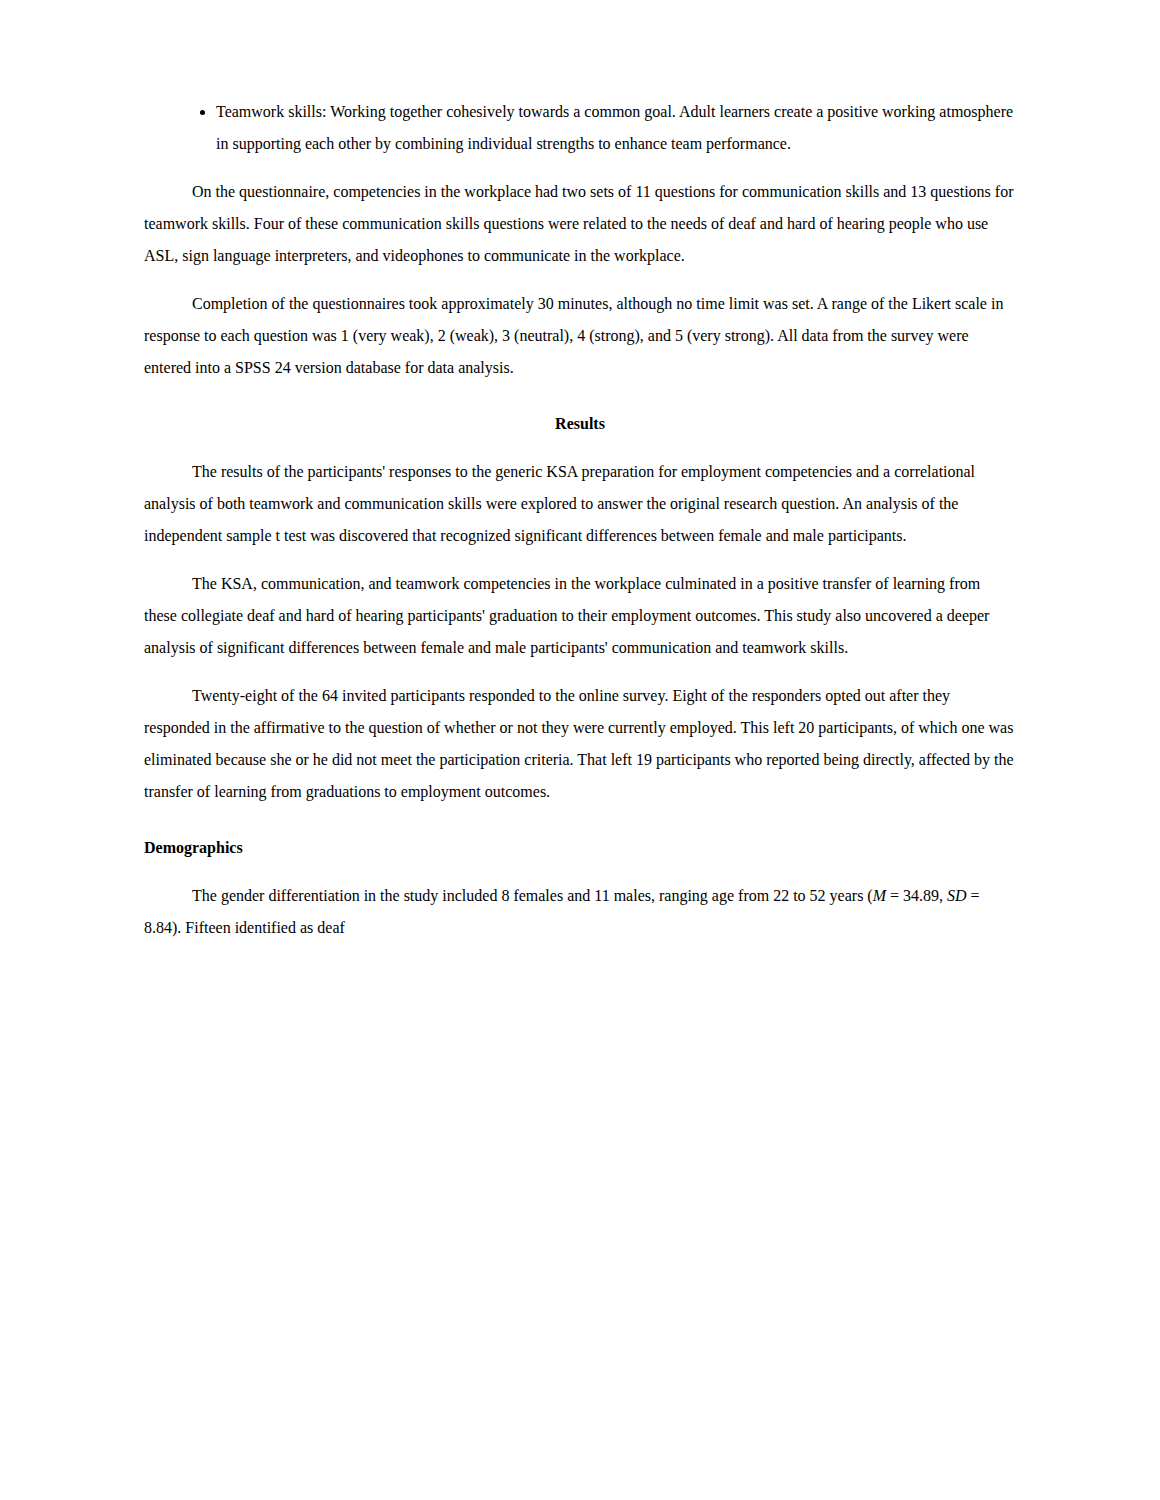Teamwork skills: Working together cohesively towards a common goal. Adult learners create a positive working atmosphere in supporting each other by combining individual strengths to enhance team performance.
On the questionnaire, competencies in the workplace had two sets of 11 questions for communication skills and 13 questions for teamwork skills. Four of these communication skills questions were related to the needs of deaf and hard of hearing people who use ASL, sign language interpreters, and videophones to communicate in the workplace.
Completion of the questionnaires took approximately 30 minutes, although no time limit was set. A range of the Likert scale in response to each question was 1 (very weak), 2 (weak), 3 (neutral), 4 (strong), and 5 (very strong). All data from the survey were entered into a SPSS 24 version database for data analysis.
Results
The results of the participants' responses to the generic KSA preparation for employment competencies and a correlational analysis of both teamwork and communication skills were explored to answer the original research question. An analysis of the independent sample t test was discovered that recognized significant differences between female and male participants.
The KSA, communication, and teamwork competencies in the workplace culminated in a positive transfer of learning from these collegiate deaf and hard of hearing participants' graduation to their employment outcomes. This study also uncovered a deeper analysis of significant differences between female and male participants' communication and teamwork skills.
Twenty-eight of the 64 invited participants responded to the online survey. Eight of the responders opted out after they responded in the affirmative to the question of whether or not they were currently employed. This left 20 participants, of which one was eliminated because she or he did not meet the participation criteria. That left 19 participants who reported being directly, affected by the transfer of learning from graduations to employment outcomes.
Demographics
The gender differentiation in the study included 8 females and 11 males, ranging age from 22 to 52 years (M = 34.89, SD = 8.84). Fifteen identified as deaf